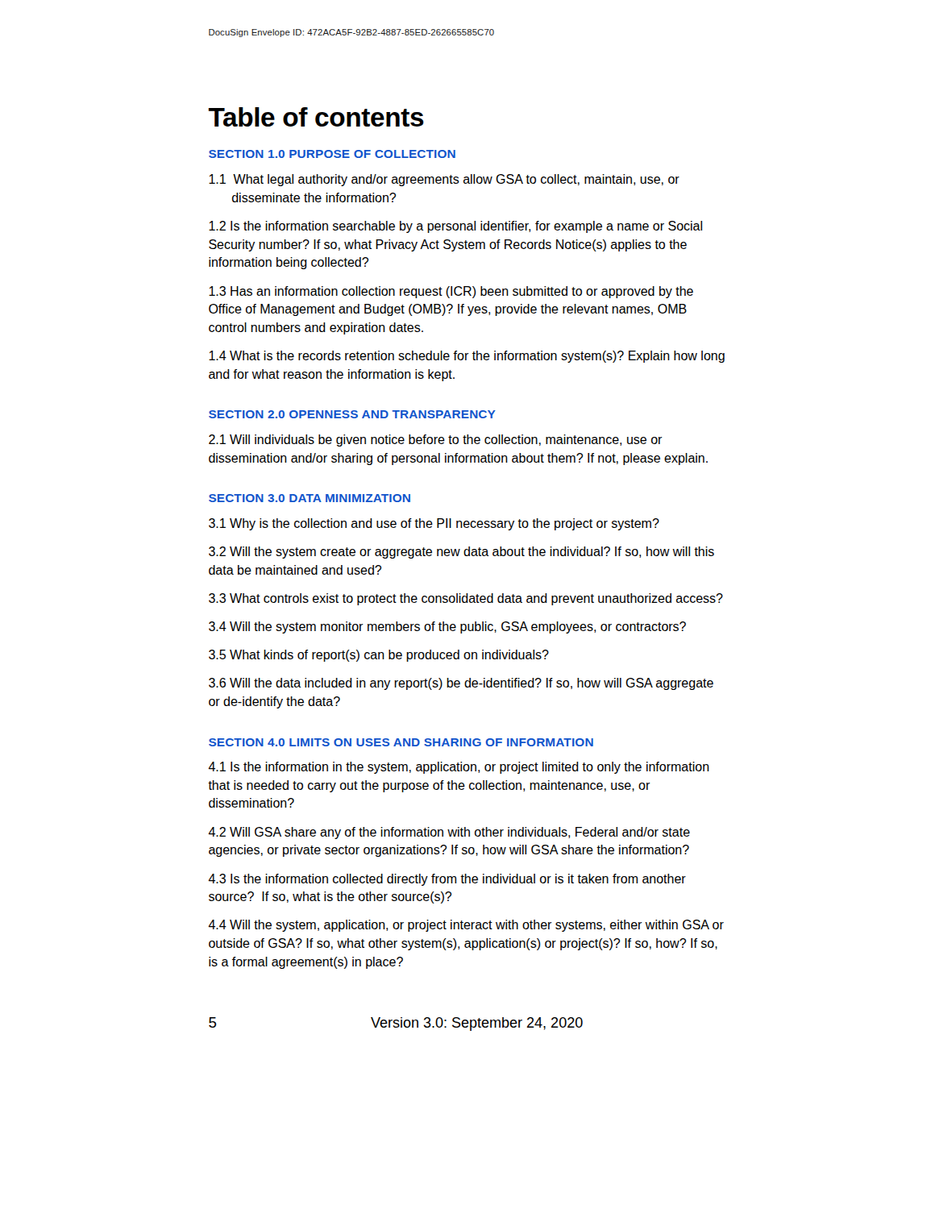DocuSign Envelope ID: 472ACA5F-92B2-4887-85ED-262665585C70
Table of contents
SECTION 1.0 PURPOSE OF COLLECTION
1.1 What legal authority and/or agreements allow GSA to collect, maintain, use, or disseminate the information?
1.2 Is the information searchable by a personal identifier, for example a name or Social Security number? If so, what Privacy Act System of Records Notice(s) applies to the information being collected?
1.3 Has an information collection request (ICR) been submitted to or approved by the Office of Management and Budget (OMB)? If yes, provide the relevant names, OMB control numbers and expiration dates.
1.4 What is the records retention schedule for the information system(s)? Explain how long and for what reason the information is kept.
SECTION 2.0 OPENNESS AND TRANSPARENCY
2.1 Will individuals be given notice before to the collection, maintenance, use or dissemination and/or sharing of personal information about them? If not, please explain.
SECTION 3.0 DATA MINIMIZATION
3.1 Why is the collection and use of the PII necessary to the project or system?
3.2 Will the system create or aggregate new data about the individual? If so, how will this data be maintained and used?
3.3 What controls exist to protect the consolidated data and prevent unauthorized access?
3.4 Will the system monitor members of the public, GSA employees, or contractors?
3.5 What kinds of report(s) can be produced on individuals?
3.6 Will the data included in any report(s) be de-identified? If so, how will GSA aggregate or de-identify the data?
SECTION 4.0 LIMITS ON USES AND SHARING OF INFORMATION
4.1 Is the information in the system, application, or project limited to only the information that is needed to carry out the purpose of the collection, maintenance, use, or dissemination?
4.2 Will GSA share any of the information with other individuals, Federal and/or state agencies, or private sector organizations? If so, how will GSA share the information?
4.3 Is the information collected directly from the individual or is it taken from another source? If so, what is the other source(s)?
4.4 Will the system, application, or project interact with other systems, either within GSA or outside of GSA? If so, what other system(s), application(s) or project(s)? If so, how? If so, is a formal agreement(s) in place?
5
Version 3.0: September 24, 2020